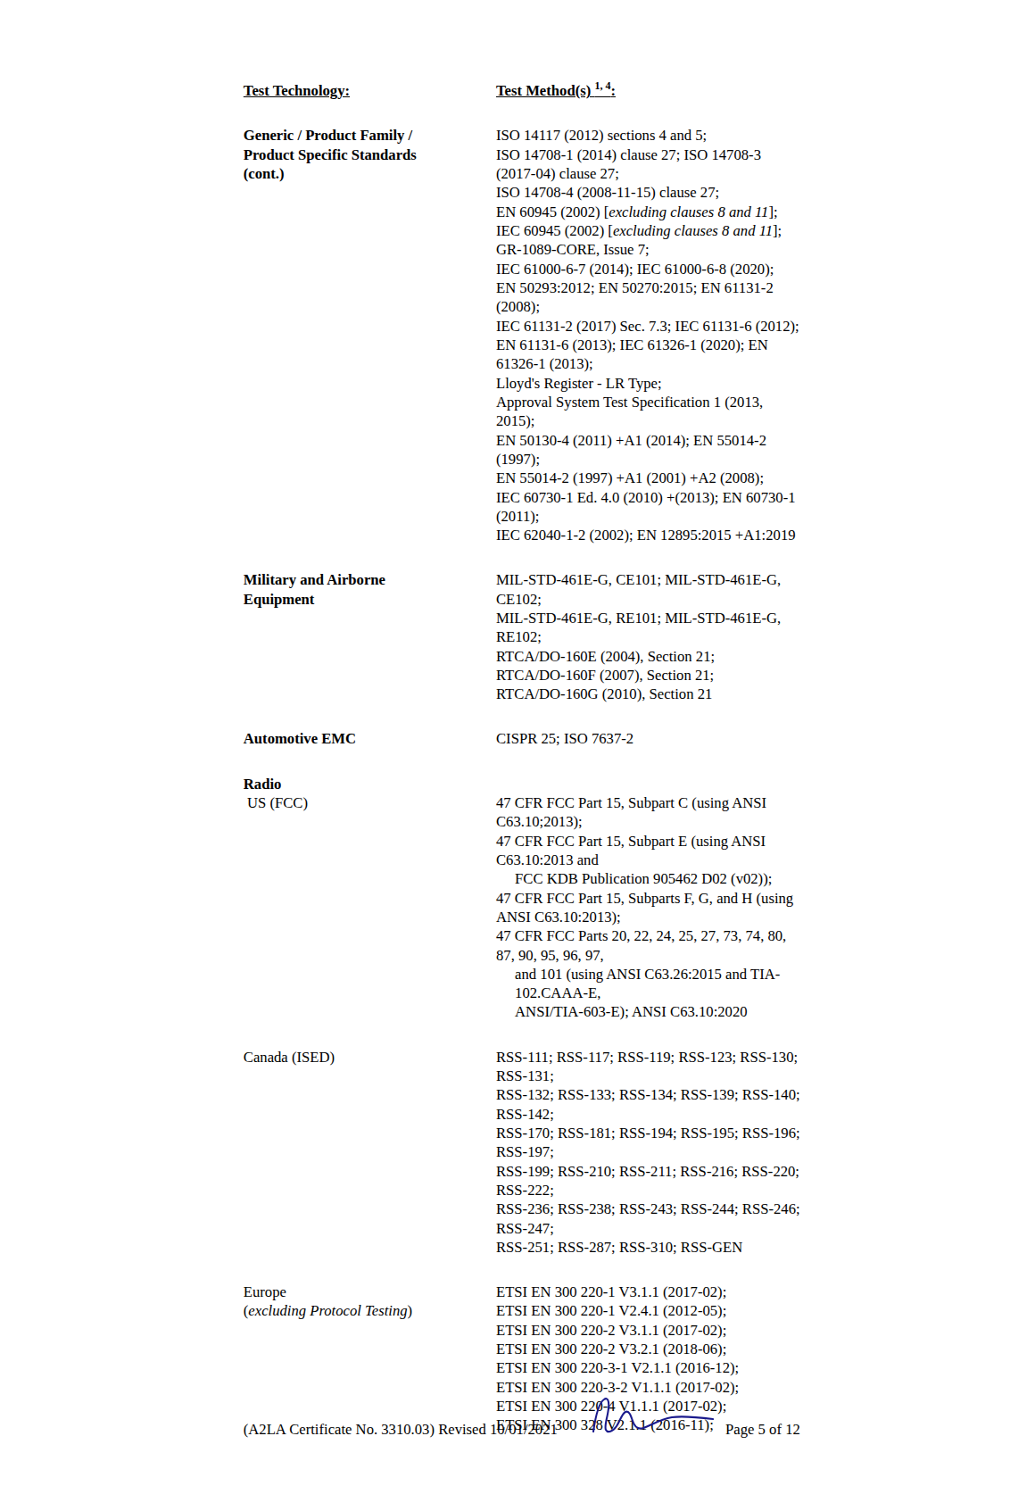| Test Technology: | Test Method(s) 1, 4 : |
| Generic / Product Family / Product Specific Standards (cont.) | ISO 14117 (2012) sections 4 and 5; ISO 14708-1 (2014) clause 27; ISO 14708-3 (2017-04) clause 27; ISO 14708-4 (2008-11-15) clause 27; EN 60945 (2002) [ excluding clauses 8 and 11 ]; IEC 60945 (2002) [ excluding clauses 8 and 11 ]; GR-1089-CORE, Issue 7; IEC 61000-6-7 (2014); IEC 61000-6-8 (2020); EN 50293:2012; EN 50270:2015; EN 61131-2 (2008); IEC 61131-2 (2017) Sec. 7.3; IEC 61131-6 (2012); EN 61131-6 (2013); IEC 61326-1 (2020); EN 61326-1 (2013); Lloyd's Register - LR Type; Approval System Test Specification 1 (2013, 2015); EN 50130-4 (2011) +A1 (2014); EN 55014-2 (1997); EN 55014-2 (1997) +A1 (2001) +A2 (2008); IEC 60730-1 Ed. 4.0 (2010) +(2013); EN 60730-1 (2011); IEC 62040-1-2 (2002); EN 12895:2015 +A1:2019 |
| Military and Airborne Equipment | MIL-STD-461E-G, CE101; MIL-STD-461E-G, CE102; MIL-STD-461E-G, RE101; MIL-STD-461E-G, RE102; RTCA/DO-160E (2004), Section 21; RTCA/DO-160F (2007), Section 21; RTCA/DO-160G (2010), Section 21 |
| Automotive EMC | CISPR 25; ISO 7637-2 |
| Radio US (FCC) | 47 CFR FCC Part 15, Subpart C (using ANSI C63.10;2013); 47 CFR FCC Part 15, Subpart E (using ANSI C63.10:2013 and FCC KDB Publication 905462 D02 (v02)); 47 CFR FCC Part 15, Subparts F, G, and H (using ANSI C63.10:2013); 47 CFR FCC Parts 20, 22, 24, 25, 27, 73, 74, 80, 87, 90, 95, 96, 97, and 101 (using ANSI C63.26:2015 and TIA-102.CAAA-E, ANSI/TIA-603-E); ANSI C63.10:2020 |
| Canada (ISED) | RSS-111; RSS-117; RSS-119; RSS-123; RSS-130; RSS-131; RSS-132; RSS-133; RSS-134; RSS-139; RSS-140; RSS-142; RSS-170; RSS-181; RSS-194; RSS-195; RSS-196; RSS-197; RSS-199; RSS-210; RSS-211; RSS-216; RSS-220; RSS-222; RSS-236; RSS-238; RSS-243; RSS-244; RSS-246; RSS-247; RSS-251; RSS-287; RSS-310; RSS-GEN |
| Europe ( excluding Protocol Testing ) | ETSI EN 300 220-1 V3.1.1 (2017-02); ETSI EN 300 220-1 V2.4.1 (2012-05); ETSI EN 300 220-2 V3.1.1 (2017-02); ETSI EN 300 220-2 V3.2.1 (2018-06); ETSI EN 300 220-3-1 V2.1.1 (2016-12); ETSI EN 300 220-3-2 V1.1.1 (2017-02); ETSI EN 300 220-4 V1.1.1 (2017-02); ETSI EN 300 328 V2.1.1 (2016-11); |
| (A2LA Certificate No. 3310.03) Revised 10/01/2021 | | Page 5 of 12 |